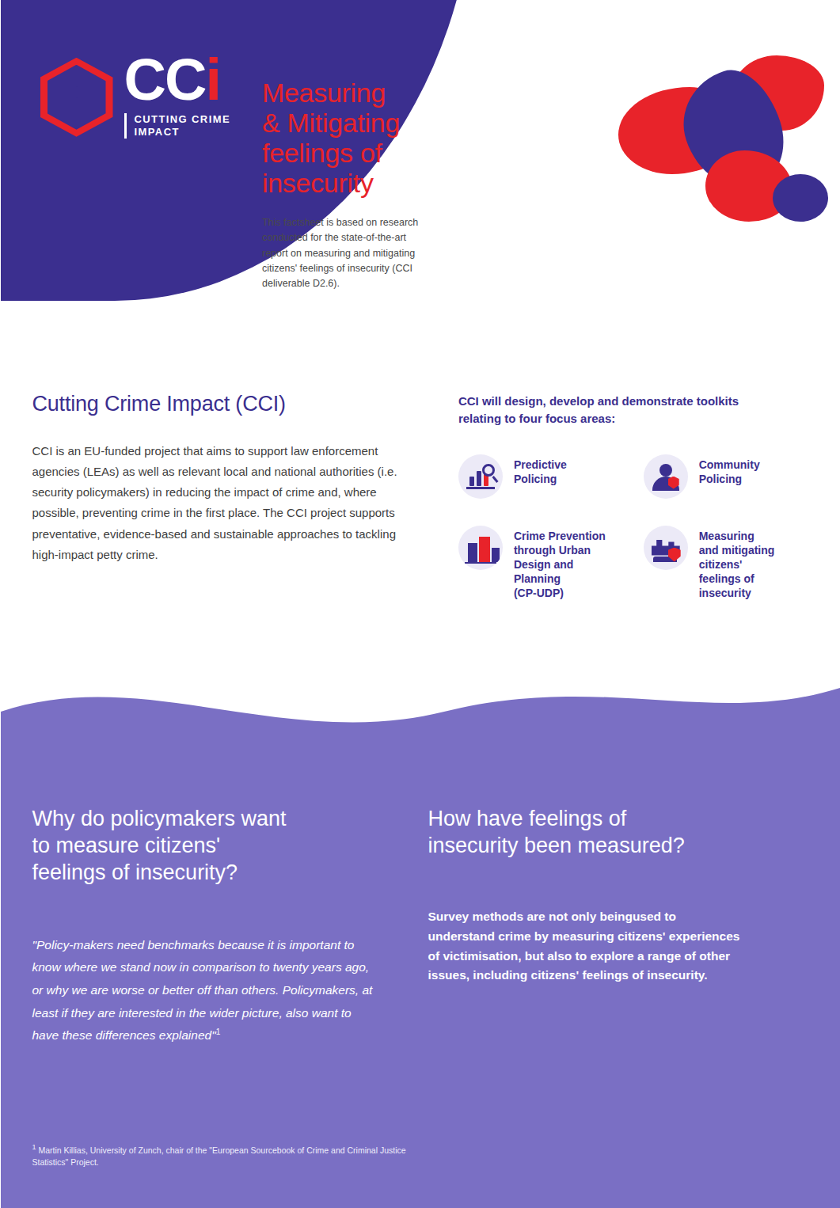CCi Cutting Crime
Impact
Factsheet
Measuring
& Mitigating
feelings of
insecurity
This factsheet is based on research conducted for the state-of-the-art report on measuring and mitigating citizens' feelings of insecurity (CCI deliverable D2.6).
Cutting Crime Impact (CCI)
CCI is an EU-funded project that aims to support law enforcement agencies (LEAs) as well as relevant local and national authorities (i.e. security policymakers) in reducing the impact of crime and, where possible, preventing crime in the first place. The CCI project supports preventative, evidence-based and sustainable approaches to tackling high-impact petty crime.
CCI will design, develop and demonstrate toolkits relating to four focus areas:
Predictive
Policing
Community
Policing
Crime Prevention
through Urban
Design and
Planning
(CP-UDP)
Measuring
and mitigating
citizens'
feelings of
insecurity
Why do policymakers want to measure citizens' feelings of insecurity?
"Policy-makers need benchmarks because it is important to know where we stand now in comparison to twenty years ago, or why we are worse or better off than others. Policymakers, at least if they are interested in the wider picture, also want to have these differences explained"1
How have feelings of insecurity been measured?
Survey methods are not only beingused to understand crime by measuring citizens' experiences of victimisation, but also to explore a range of other issues, including citizens' feelings of insecurity.
1 Martin Killias, University of Zunch, chair of the "European Sourcebook of Crime and Criminal Justice Statistics" Project.